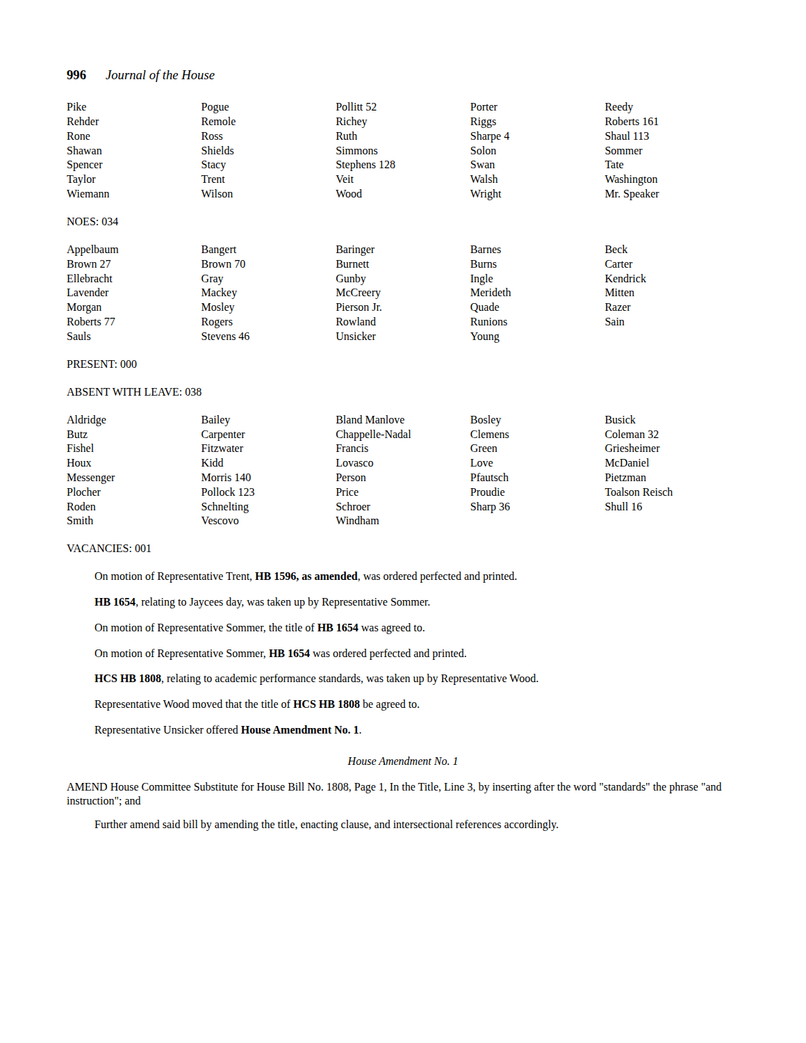996 Journal of the House
| Pike | Pogue | Pollitt 52 | Porter | Reedy |
| Rehder | Remole | Richey | Riggs | Roberts 161 |
| Rone | Ross | Ruth | Sharpe 4 | Shaul 113 |
| Shawan | Shields | Simmons | Solon | Sommer |
| Spencer | Stacy | Stephens 128 | Swan | Tate |
| Taylor | Trent | Veit | Walsh | Washington |
| Wiemann | Wilson | Wood | Wright | Mr. Speaker |
NOES: 034
| Appelbaum | Bangert | Baringer | Barnes | Beck |
| Brown 27 | Brown 70 | Burnett | Burns | Carter |
| Ellebracht | Gray | Gunby | Ingle | Kendrick |
| Lavender | Mackey | McCreery | Merideth | Mitten |
| Morgan | Mosley | Pierson Jr. | Quade | Razer |
| Roberts 77 | Rogers | Rowland | Runions | Sain |
| Sauls | Stevens 46 | Unsicker | Young | |
PRESENT: 000
ABSENT WITH LEAVE: 038
| Aldridge | Bailey | Bland Manlove | Bosley | Busick |
| Butz | Carpenter | Chappelle-Nadal | Clemens | Coleman 32 |
| Fishel | Fitzwater | Francis | Green | Griesheimer |
| Houx | Kidd | Lovasco | Love | McDaniel |
| Messenger | Morris 140 | Person | Pfautsch | Pietzman |
| Plocher | Pollock 123 | Price | Proudie | Toalson Reisch |
| Roden | Schnelting | Schroer | Sharp 36 | Shull 16 |
| Smith | Vescovo | Windham | | |
VACANCIES: 001
On motion of Representative Trent, HB 1596, as amended, was ordered perfected and printed.
HB 1654, relating to Jaycees day, was taken up by Representative Sommer.
On motion of Representative Sommer, the title of HB 1654 was agreed to.
On motion of Representative Sommer, HB 1654 was ordered perfected and printed.
HCS HB 1808, relating to academic performance standards, was taken up by Representative Wood.
Representative Wood moved that the title of HCS HB 1808 be agreed to.
Representative Unsicker offered House Amendment No. 1.
House Amendment No. 1
AMEND House Committee Substitute for House Bill No. 1808, Page 1, In the Title, Line 3, by inserting after the word "standards" the phrase "and instruction"; and
Further amend said bill by amending the title, enacting clause, and intersectional references accordingly.